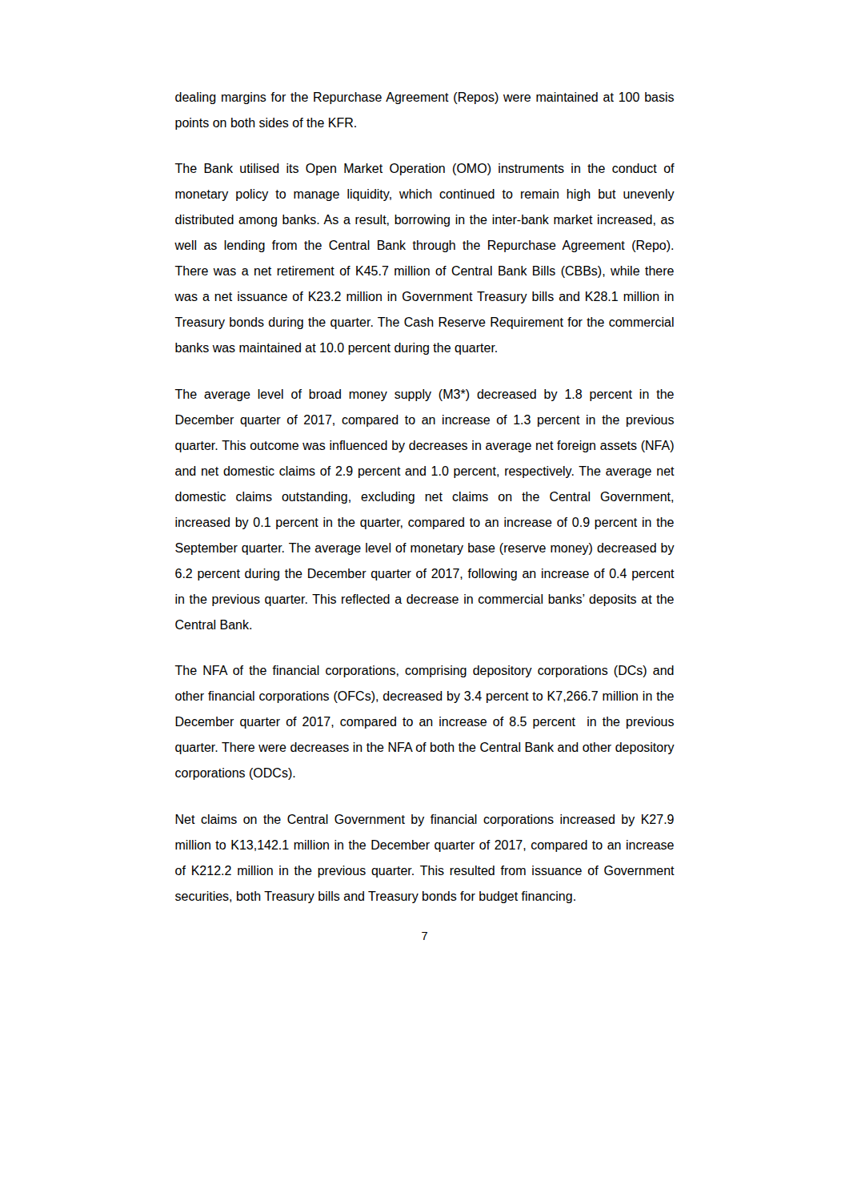dealing margins for the Repurchase Agreement (Repos) were maintained at 100 basis points on both sides of the KFR.
The Bank utilised its Open Market Operation (OMO) instruments in the conduct of monetary policy to manage liquidity, which continued to remain high but unevenly distributed among banks. As a result, borrowing in the inter-bank market increased, as well as lending from the Central Bank through the Repurchase Agreement (Repo). There was a net retirement of K45.7 million of Central Bank Bills (CBBs), while there was a net issuance of K23.2 million in Government Treasury bills and K28.1 million in Treasury bonds during the quarter. The Cash Reserve Requirement for the commercial banks was maintained at 10.0 percent during the quarter.
The average level of broad money supply (M3*) decreased by 1.8 percent in the December quarter of 2017, compared to an increase of 1.3 percent in the previous quarter. This outcome was influenced by decreases in average net foreign assets (NFA) and net domestic claims of 2.9 percent and 1.0 percent, respectively. The average net domestic claims outstanding, excluding net claims on the Central Government, increased by 0.1 percent in the quarter, compared to an increase of 0.9 percent in the September quarter. The average level of monetary base (reserve money) decreased by 6.2 percent during the December quarter of 2017, following an increase of 0.4 percent in the previous quarter. This reflected a decrease in commercial banks’ deposits at the Central Bank.
The NFA of the financial corporations, comprising depository corporations (DCs) and other financial corporations (OFCs), decreased by 3.4 percent to K7,266.7 million in the December quarter of 2017, compared to an increase of 8.5 percent in the previous quarter. There were decreases in the NFA of both the Central Bank and other depository corporations (ODCs).
Net claims on the Central Government by financial corporations increased by K27.9 million to K13,142.1 million in the December quarter of 2017, compared to an increase of K212.2 million in the previous quarter. This resulted from issuance of Government securities, both Treasury bills and Treasury bonds for budget financing.
7